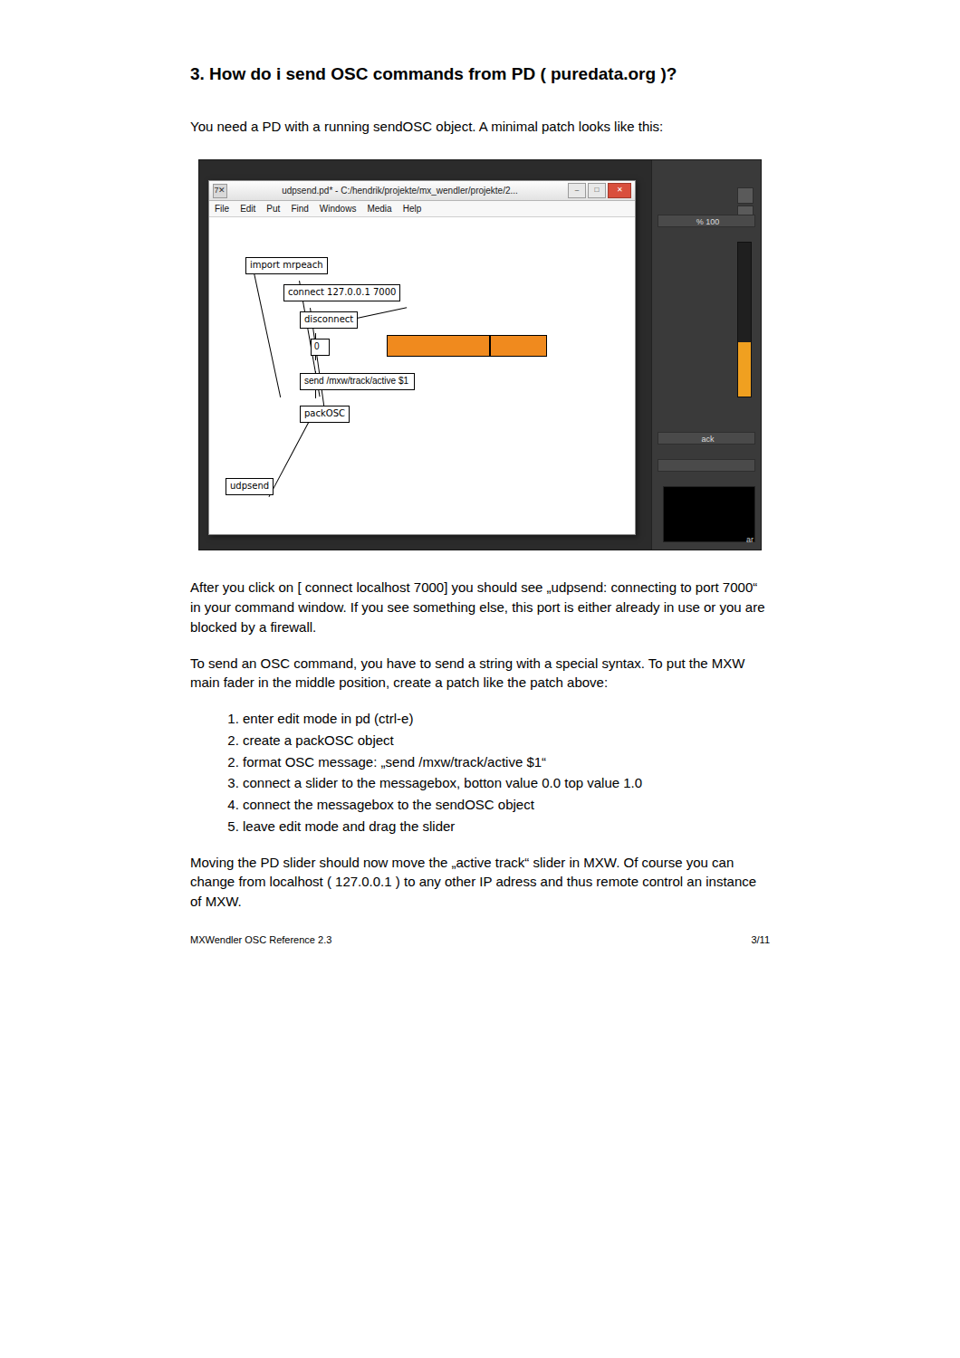3. How do i send OSC commands from PD ( puredata.org )?
You need a PD with a running sendOSC object. A minimal patch looks like this:
% 100
ack
ar
7✕
udpsend.pd* - C:/hendrik/projekte/mx_wendler/projekte/2...
–
□
✕
File Edit Put Find Windows Media Help
import mrpeach
connect 127.0.0.1 7000
disconnect
0
send /mxw/track/active $1
packOSC
udpsend
After you click on [ connect localhost 7000] you should see „udpsend: connecting to port 7000“ in your command window. If you see something else, this port is either already in use or you are blocked by a firewall.
To send an OSC command, you have to send a string with a special syntax. To put the MXW main fader in the middle position, create a patch like the patch above:
enter edit mode in pd (ctrl-e)
create a packOSC object
format OSC message: „send /mxw/track/active $1“
connect a slider to the messagebox, botton value 0.0 top value 1.0
connect the messagebox to the sendOSC object
leave edit mode and drag the slider
Moving the PD slider should now move the „active track“ slider in MXW. Of course you can change from localhost ( 127.0.0.1 ) to any other IP adress and thus remote control an instance of MXW.
MXWendler OSC Reference 2.3 3/11